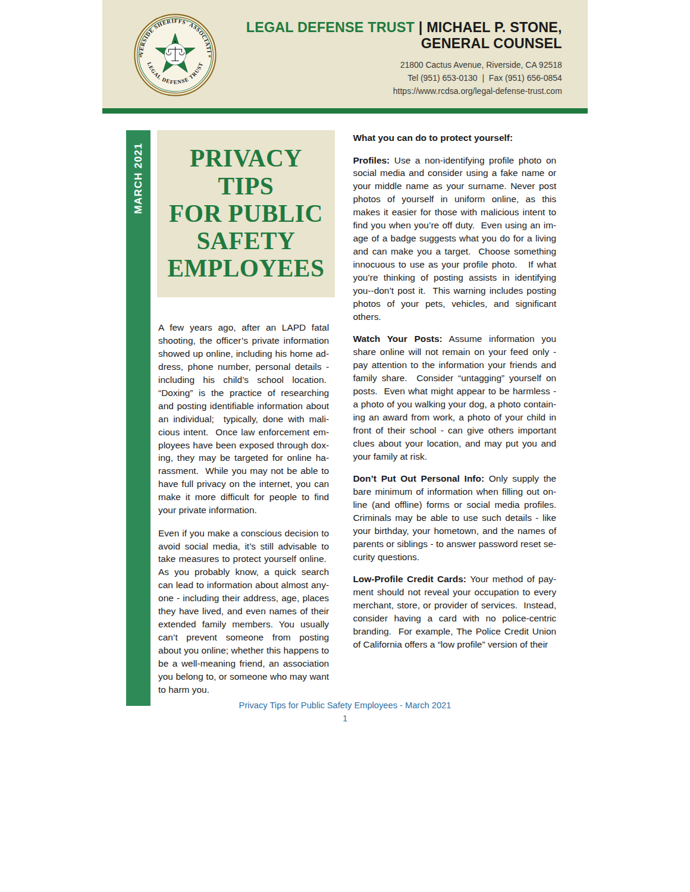RIVERSIDE SHERIFFS' ASSOCIATION LEGAL DEFENSE TRUST ★ ★ ★
LEGAL DEFENSE TRUST | MICHAEL P. STONE,
GENERAL COUNSEL
21800 Cactus Avenue, Riverside, CA 92518
Tel (951) 653-0130 | Fax (951) 656-0854
https://www.rcdsa.org/legal-defense-trust.com
MARCH 2021
PRIVACY TIPS
FOR PUBLIC
SAFETY
EMPLOYEES
A few years ago, after an LAPD fatal shooting, the officer’s private information showed up online, including his home address, phone number, personal details - including his child’s school location. “Doxing” is the practice of researching and posting identifiable information about an individual; typically, done with malicious intent. Once law enforcement employees have been exposed through doxing, they may be targeted for online harassment. While you may not be able to have full privacy on the internet, you can make it more difficult for people to find your private information.
Even if you make a conscious decision to avoid social media, it’s still advisable to take measures to protect yourself online. As you probably know, a quick search can lead to information about almost anyone - including their address, age, places they have lived, and even names of their extended family members. You usually can’t prevent someone from posting about you online; whether this happens to be a well-meaning friend, an association you belong to, or someone who may want to harm you.
What you can do to protect yourself:
Profiles: Use a non-identifying profile photo on social media and consider using a fake name or your middle name as your surname. Never post photos of yourself in uniform online, as this makes it easier for those with malicious intent to find you when you’re off duty. Even using an image of a badge suggests what you do for a living and can make you a target. Choose something innocuous to use as your profile photo. If what you’re thinking of posting assists in identifying you--don’t post it. This warning includes posting photos of your pets, vehicles, and significant others.
Watch Your Posts: Assume information you share online will not remain on your feed only - pay attention to the information your friends and family share. Consider “untagging” yourself on posts. Even what might appear to be harmless - a photo of you walking your dog, a photo containing an award from work, a photo of your child in front of their school - can give others important clues about your location, and may put you and your family at risk.
Don’t Put Out Personal Info: Only supply the bare minimum of information when filling out online (and offline) forms or social media profiles. Criminals may be able to use such details - like your birthday, your hometown, and the names of parents or siblings - to answer password reset security questions.
Low-Profile Credit Cards: Your method of payment should not reveal your occupation to every merchant, store, or provider of services. Instead, consider having a card with no police-centric branding. For example, The Police Credit Union of California offers a “low profile” version of their
Privacy Tips for Public Safety Employees - March 2021
1